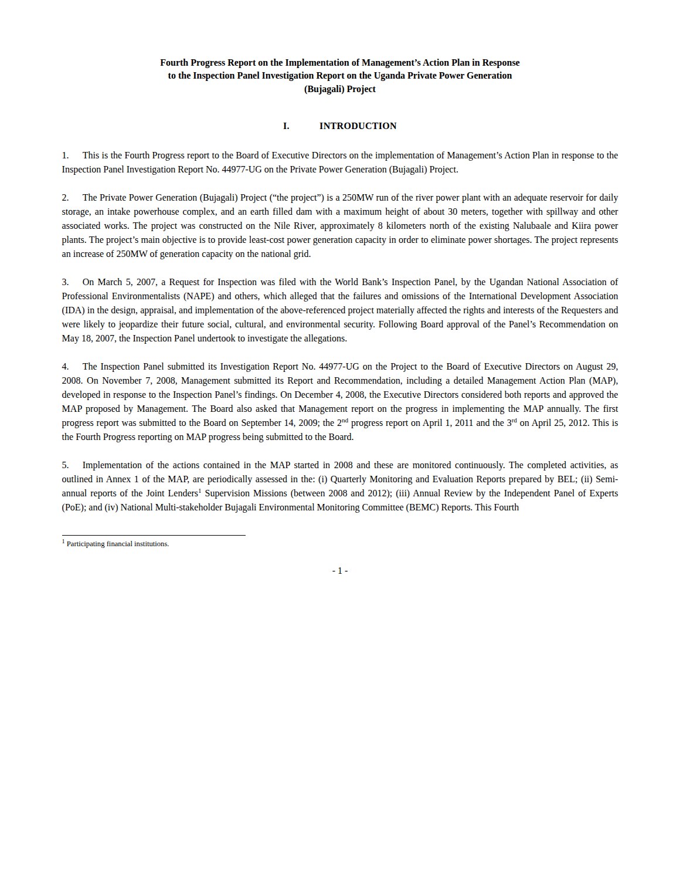Fourth Progress Report on the Implementation of Management’s Action Plan in Response
to the Inspection Panel Investigation Report on the Uganda Private Power Generation
(Bujagali) Project
I. INTRODUCTION
1. This is the Fourth Progress report to the Board of Executive Directors on the implementation of Management’s Action Plan in response to the Inspection Panel Investigation Report No. 44977-UG on the Private Power Generation (Bujagali) Project.
2. The Private Power Generation (Bujagali) Project (“the project”) is a 250MW run of the river power plant with an adequate reservoir for daily storage, an intake powerhouse complex, and an earth filled dam with a maximum height of about 30 meters, together with spillway and other associated works. The project was constructed on the Nile River, approximately 8 kilometers north of the existing Nalubaale and Kiira power plants. The project’s main objective is to provide least-cost power generation capacity in order to eliminate power shortages. The project represents an increase of 250MW of generation capacity on the national grid.
3. On March 5, 2007, a Request for Inspection was filed with the World Bank’s Inspection Panel, by the Ugandan National Association of Professional Environmentalists (NAPE) and others, which alleged that the failures and omissions of the International Development Association (IDA) in the design, appraisal, and implementation of the above-referenced project materially affected the rights and interests of the Requesters and were likely to jeopardize their future social, cultural, and environmental security. Following Board approval of the Panel’s Recommendation on May 18, 2007, the Inspection Panel undertook to investigate the allegations.
4. The Inspection Panel submitted its Investigation Report No. 44977-UG on the Project to the Board of Executive Directors on August 29, 2008. On November 7, 2008, Management submitted its Report and Recommendation, including a detailed Management Action Plan (MAP), developed in response to the Inspection Panel’s findings. On December 4, 2008, the Executive Directors considered both reports and approved the MAP proposed by Management. The Board also asked that Management report on the progress in implementing the MAP annually. The first progress report was submitted to the Board on September 14, 2009; the 2nd progress report on April 1, 2011 and the 3rd on April 25, 2012. This is the Fourth Progress reporting on MAP progress being submitted to the Board.
5. Implementation of the actions contained in the MAP started in 2008 and these are monitored continuously. The completed activities, as outlined in Annex 1 of the MAP, are periodically assessed in the: (i) Quarterly Monitoring and Evaluation Reports prepared by BEL; (ii) Semi-annual reports of the Joint Lenders1 Supervision Missions (between 2008 and 2012); (iii) Annual Review by the Independent Panel of Experts (PoE); and (iv) National Multi-stakeholder Bujagali Environmental Monitoring Committee (BEMC) Reports. This Fourth
1 Participating financial institutions.
- 1 -